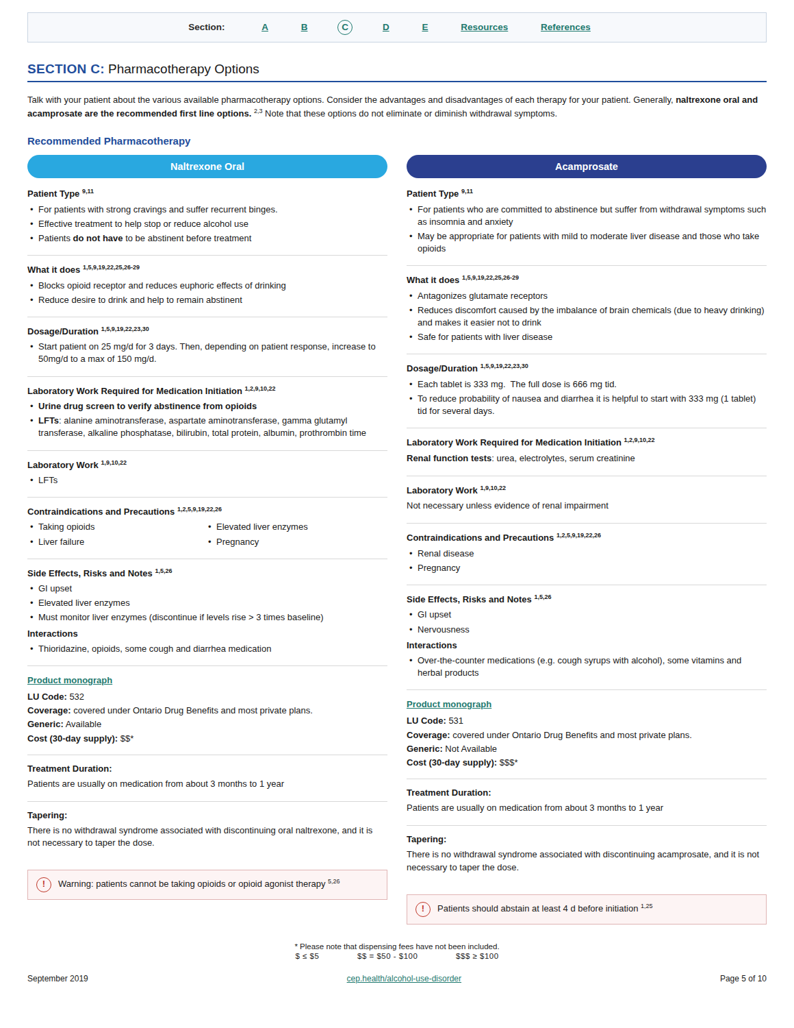Section: A B C D E Resources References
SECTION C: Pharmacotherapy Options
Talk with your patient about the various available pharmacotherapy options. Consider the advantages and disadvantages of each therapy for your patient. Generally, naltrexone oral and acamprosate are the recommended first line options. 2,3 Note that these options do not eliminate or diminish withdrawal symptoms.
Recommended Pharmacotherapy
| Naltrexone Oral Patient Type 9,11 For patients with strong cravings and suffer recurrent binges. Effective treatment to help stop or reduce alcohol use Patients do not have to be abstinent before treatment What it does 1,5,9,19,22,25,26-29 Blocks opioid receptor and reduces euphoric effects of drinking Reduce desire to drink and help to remain abstinent Dosage/Duration 1,5,9,19,22,23,30 Start patient on 25 mg/d for 3 days. Then, depending on patient response, increase to 50mg/d to a max of 150 mg/d. Laboratory Work Required for Medication Initiation 1,2,9,10,22 Urine drug screen to verify abstinence from opioids LFTs : alanine aminotransferase, aspartate aminotransferase, gamma glutamyl transferase, alkaline phosphatase, bilirubin, total protein, albumin, prothrombin time Laboratory Work 1,9,10,22 LFTs Contraindications and Precautions 1,2,5,9,19,22,26 Taking opioids Liver failure Elevated liver enzymes Pregnancy Side Effects, Risks and Notes 1,5,26 GI upset Elevated liver enzymes Must monitor liver enzymes (discontinue if levels rise > 3 times baseline) Interactions Thioridazine, opioids, some cough and diarrhea medication Product monograph LU Code: 532 Coverage: covered under Ontario Drug Benefits and most private plans. Generic: Available Cost (30-day supply): $$* Treatment Duration: Patients are usually on medication from about 3 months to 1 year Tapering: There is no withdrawal syndrome associated with discontinuing oral naltrexone, and it is not necessary to taper the dose. ! Warning: patients cannot be taking opioids or opioid agonist therapy 5,26 | Acamprosate Patient Type 9,11 For patients who are committed to abstinence but suffer from withdrawal symptoms such as insomnia and anxiety May be appropriate for patients with mild to moderate liver disease and those who take opioids What it does 1,5,9,19,22,25,26-29 Antagonizes glutamate receptors Reduces discomfort caused by the imbalance of brain chemicals (due to heavy drinking) and makes it easier not to drink Safe for patients with liver disease Dosage/Duration 1,5,9,19,22,23,30 Each tablet is 333 mg. The full dose is 666 mg tid. To reduce probability of nausea and diarrhea it is helpful to start with 333 mg (1 tablet) tid for several days. Laboratory Work Required for Medication Initiation 1,2,9,10,22 Renal function tests : urea, electrolytes, serum creatinine Laboratory Work 1,9,10,22 Not necessary unless evidence of renal impairment Contraindications and Precautions 1,2,5,9,19,22,26 Renal disease Pregnancy Side Effects, Risks and Notes 1,5,26 GI upset Nervousness Interactions Over-the-counter medications (e.g. cough syrups with alcohol), some vitamins and herbal products Product monograph LU Code: 531 Coverage: covered under Ontario Drug Benefits and most private plans. Generic: Not Available Cost (30-day supply): $$$* Treatment Duration: Patients are usually on medication from about 3 months to 1 year Tapering: There is no withdrawal syndrome associated with discontinuing acamprosate, and it is not necessary to taper the dose. ! Patients should abstain at least 4 d before initiation 1,25 |
* Please note that dispensing fees have not been included.
$ ≤ $5 $$ = $50 - $100 $$$ ≥ $100
September 2019
cep.health/alcohol-use-disorder
Page 5 of 10